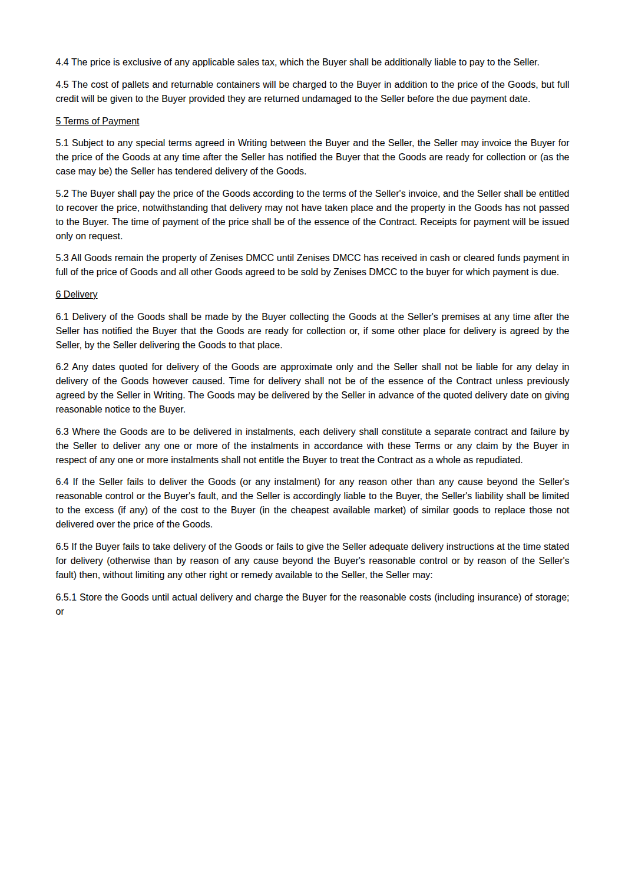4.4 The price is exclusive of any applicable sales tax, which the Buyer shall be additionally liable to pay to the Seller.
4.5 The cost of pallets and returnable containers will be charged to the Buyer in addition to the price of the Goods, but full credit will be given to the Buyer provided they are returned undamaged to the Seller before the due payment date.
5 Terms of Payment
5.1 Subject to any special terms agreed in Writing between the Buyer and the Seller, the Seller may invoice the Buyer for the price of the Goods at any time after the Seller has notified the Buyer that the Goods are ready for collection or (as the case may be) the Seller has tendered delivery of the Goods.
5.2 The Buyer shall pay the price of the Goods according to the terms of the Seller's invoice, and the Seller shall be entitled to recover the price, notwithstanding that delivery may not have taken place and the property in the Goods has not passed to the Buyer. The time of payment of the price shall be of the essence of the Contract. Receipts for payment will be issued only on request.
5.3 All Goods remain the property of Zenises DMCC until Zenises DMCC has received in cash or cleared funds payment in full of the price of Goods and all other Goods agreed to be sold by Zenises DMCC to the buyer for which payment is due.
6 Delivery
6.1 Delivery of the Goods shall be made by the Buyer collecting the Goods at the Seller's premises at any time after the Seller has notified the Buyer that the Goods are ready for collection or, if some other place for delivery is agreed by the Seller, by the Seller delivering the Goods to that place.
6.2 Any dates quoted for delivery of the Goods are approximate only and the Seller shall not be liable for any delay in delivery of the Goods however caused. Time for delivery shall not be of the essence of the Contract unless previously agreed by the Seller in Writing. The Goods may be delivered by the Seller in advance of the quoted delivery date on giving reasonable notice to the Buyer.
6.3 Where the Goods are to be delivered in instalments, each delivery shall constitute a separate contract and failure by the Seller to deliver any one or more of the instalments in accordance with these Terms or any claim by the Buyer in respect of any one or more instalments shall not entitle the Buyer to treat the Contract as a whole as repudiated.
6.4 If the Seller fails to deliver the Goods (or any instalment) for any reason other than any cause beyond the Seller's reasonable control or the Buyer's fault, and the Seller is accordingly liable to the Buyer, the Seller's liability shall be limited to the excess (if any) of the cost to the Buyer (in the cheapest available market) of similar goods to replace those not delivered over the price of the Goods.
6.5 If the Buyer fails to take delivery of the Goods or fails to give the Seller adequate delivery instructions at the time stated for delivery (otherwise than by reason of any cause beyond the Buyer's reasonable control or by reason of the Seller's fault) then, without limiting any other right or remedy available to the Seller, the Seller may:
6.5.1 Store the Goods until actual delivery and charge the Buyer for the reasonable costs (including insurance) of storage; or